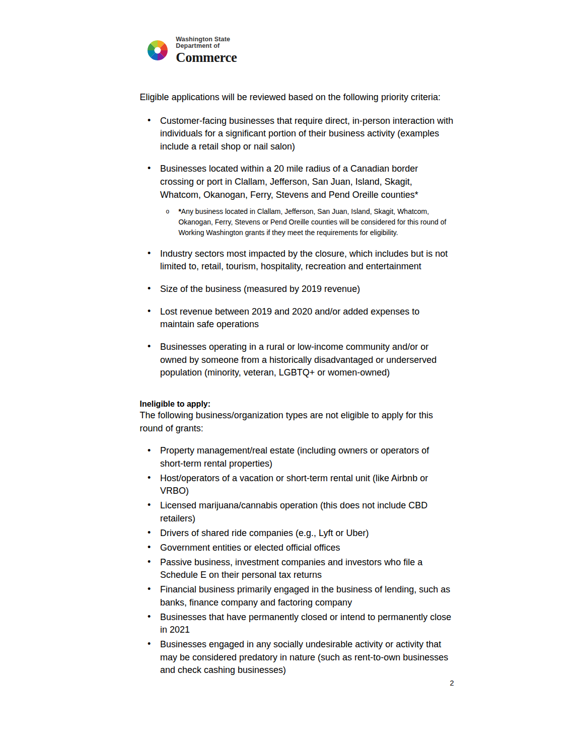Washington State
Department of
Commerce
Eligible applications will be reviewed based on the following priority criteria:
Customer-facing businesses that require direct, in-person interaction with individuals for a significant portion of their business activity (examples include a retail shop or nail salon)
Businesses located within a 20 mile radius of a Canadian border crossing or port in Clallam, Jefferson, San Juan, Island, Skagit, Whatcom, Okanogan, Ferry, Stevens and Pend Oreille counties*
*Any business located in Clallam, Jefferson, San Juan, Island, Skagit, Whatcom, Okanogan, Ferry, Stevens or Pend Oreille counties will be considered for this round of Working Washington grants if they meet the requirements for eligibility.
Industry sectors most impacted by the closure, which includes but is not limited to, retail, tourism, hospitality, recreation and entertainment
Size of the business (measured by 2019 revenue)
Lost revenue between 2019 and 2020 and/or added expenses to maintain safe operations
Businesses operating in a rural or low-income community and/or or owned by someone from a historically disadvantaged or underserved population (minority, veteran, LGBTQ+ or women-owned)
Ineligible to apply:
The following business/organization types are not eligible to apply for this round of grants:
Property management/real estate (including owners or operators of short-term rental properties)
Host/operators of a vacation or short-term rental unit (like Airbnb or VRBO)
Licensed marijuana/cannabis operation (this does not include CBD retailers)
Drivers of shared ride companies (e.g., Lyft or Uber)
Government entities or elected official offices
Passive business, investment companies and investors who file a Schedule E on their personal tax returns
Financial business primarily engaged in the business of lending, such as banks, finance company and factoring company
Businesses that have permanently closed or intend to permanently close in 2021
Businesses engaged in any socially undesirable activity or activity that may be considered predatory in nature (such as rent-to-own businesses and check cashing businesses)
2